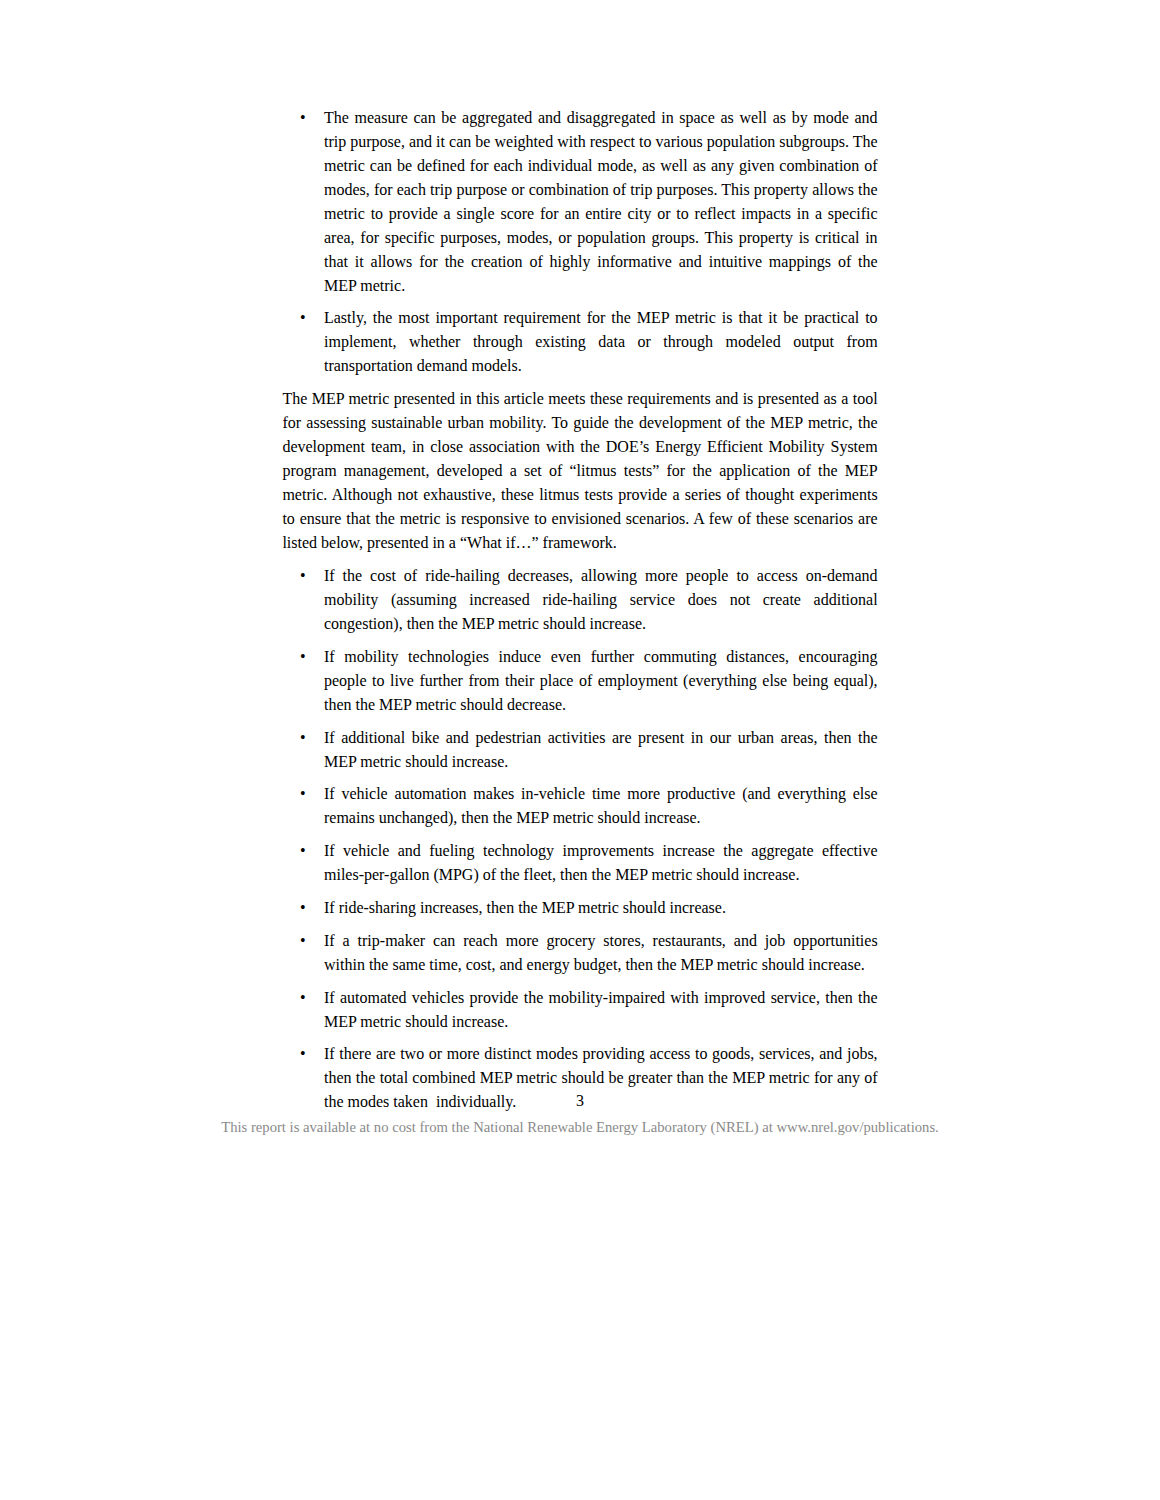The measure can be aggregated and disaggregated in space as well as by mode and trip purpose, and it can be weighted with respect to various population subgroups. The metric can be defined for each individual mode, as well as any given combination of modes, for each trip purpose or combination of trip purposes. This property allows the metric to provide a single score for an entire city or to reflect impacts in a specific area, for specific purposes, modes, or population groups. This property is critical in that it allows for the creation of highly informative and intuitive mappings of the MEP metric.
Lastly, the most important requirement for the MEP metric is that it be practical to implement, whether through existing data or through modeled output from transportation demand models.
The MEP metric presented in this article meets these requirements and is presented as a tool for assessing sustainable urban mobility. To guide the development of the MEP metric, the development team, in close association with the DOE’s Energy Efficient Mobility System program management, developed a set of “litmus tests” for the application of the MEP metric. Although not exhaustive, these litmus tests provide a series of thought experiments to ensure that the metric is responsive to envisioned scenarios. A few of these scenarios are listed below, presented in a “What if…” framework.
If the cost of ride-hailing decreases, allowing more people to access on-demand mobility (assuming increased ride-hailing service does not create additional congestion), then the MEP metric should increase.
If mobility technologies induce even further commuting distances, encouraging people to live further from their place of employment (everything else being equal), then the MEP metric should decrease.
If additional bike and pedestrian activities are present in our urban areas, then the MEP metric should increase.
If vehicle automation makes in-vehicle time more productive (and everything else remains unchanged), then the MEP metric should increase.
If vehicle and fueling technology improvements increase the aggregate effective miles-per-gallon (MPG) of the fleet, then the MEP metric should increase.
If ride-sharing increases, then the MEP metric should increase.
If a trip-maker can reach more grocery stores, restaurants, and job opportunities within the same time, cost, and energy budget, then the MEP metric should increase.
If automated vehicles provide the mobility-impaired with improved service, then the MEP metric should increase.
If there are two or more distinct modes providing access to goods, services, and jobs, then the total combined MEP metric should be greater than the MEP metric for any of the modes taken individually.
3
This report is available at no cost from the National Renewable Energy Laboratory (NREL) at www.nrel.gov/publications.